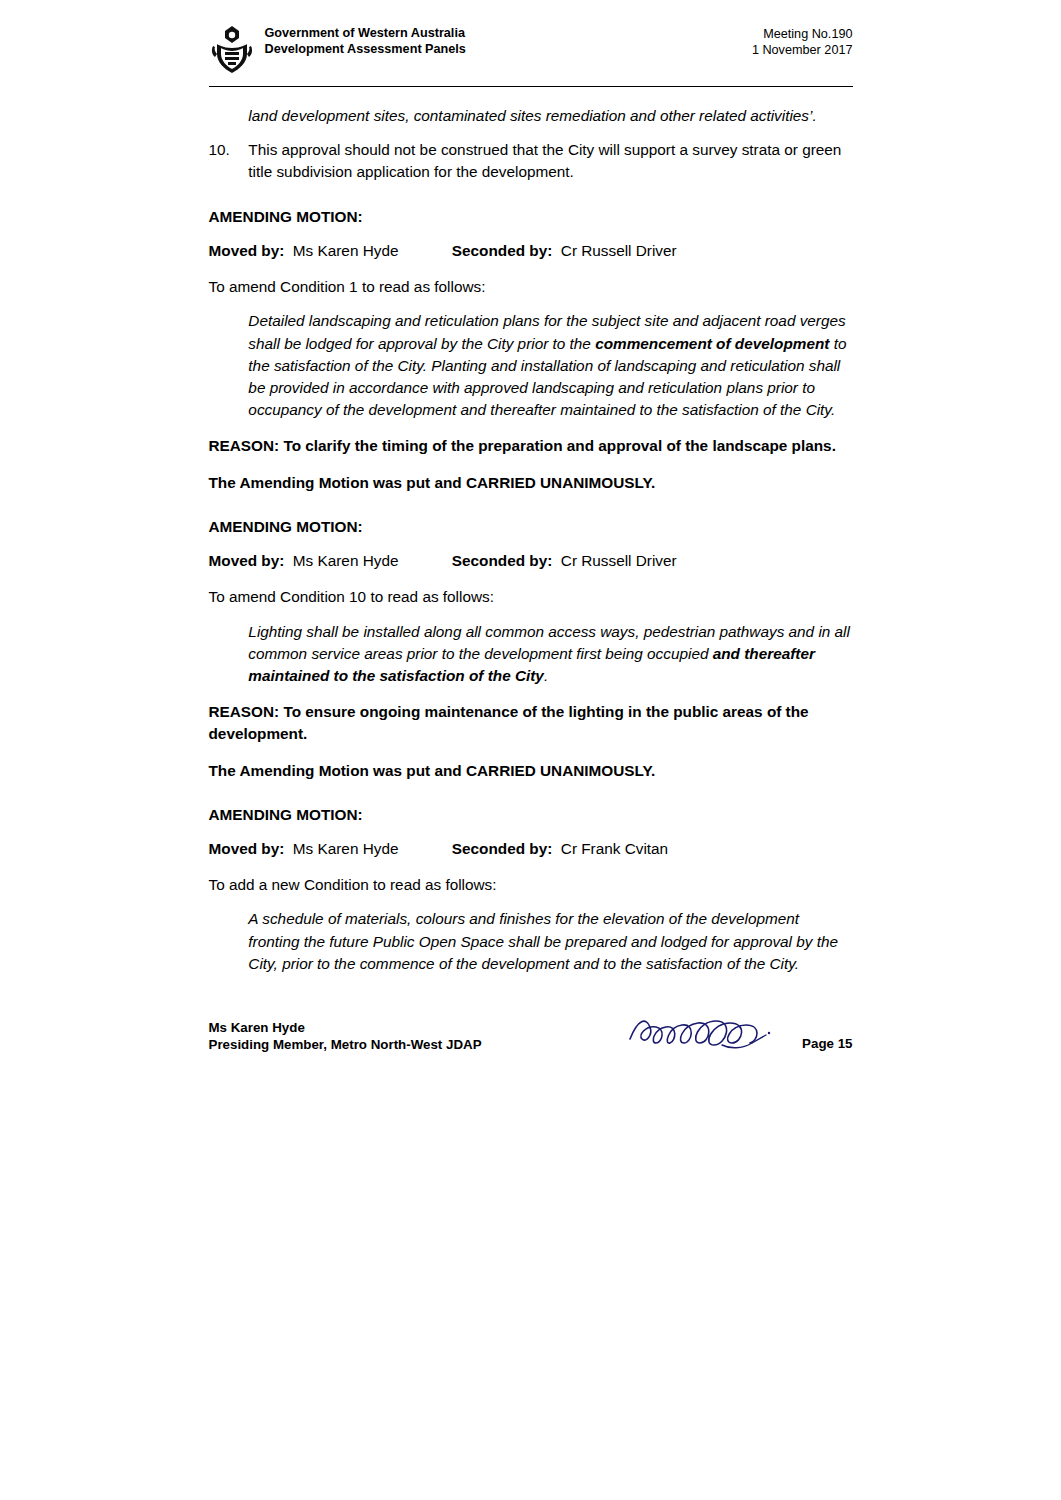Government of Western Australia
Development Assessment Panels
Meeting No.190
1 November 2017
land development sites, contaminated sites remediation and other related activities’.
10.
This approval should not be construed that the City will support a survey strata or green title subdivision application for the development.
AMENDING MOTION:
Moved by: Ms Karen Hyde Seconded by: Cr Russell Driver
To amend Condition 1 to read as follows:
Detailed landscaping and reticulation plans for the subject site and adjacent road verges shall be lodged for approval by the City prior to the commencement of development to the satisfaction of the City. Planting and installation of landscaping and reticulation shall be provided in accordance with approved landscaping and reticulation plans prior to occupancy of the development and thereafter maintained to the satisfaction of the City.
REASON: To clarify the timing of the preparation and approval of the landscape plans.
The Amending Motion was put and CARRIED UNANIMOUSLY.
AMENDING MOTION:
Moved by: Ms Karen Hyde Seconded by: Cr Russell Driver
To amend Condition 10 to read as follows:
Lighting shall be installed along all common access ways, pedestrian pathways and in all common service areas prior to the development first being occupied and thereafter maintained to the satisfaction of the City.
REASON: To ensure ongoing maintenance of the lighting in the public areas of the development.
The Amending Motion was put and CARRIED UNANIMOUSLY.
AMENDING MOTION:
Moved by: Ms Karen Hyde Seconded by: Cr Frank Cvitan
To add a new Condition to read as follows:
A schedule of materials, colours and finishes for the elevation of the development fronting the future Public Open Space shall be prepared and lodged for approval by the City, prior to the commence of the development and to the satisfaction of the City.
Ms Karen Hyde
Presiding Member, Metro North-West JDAP
Page 15